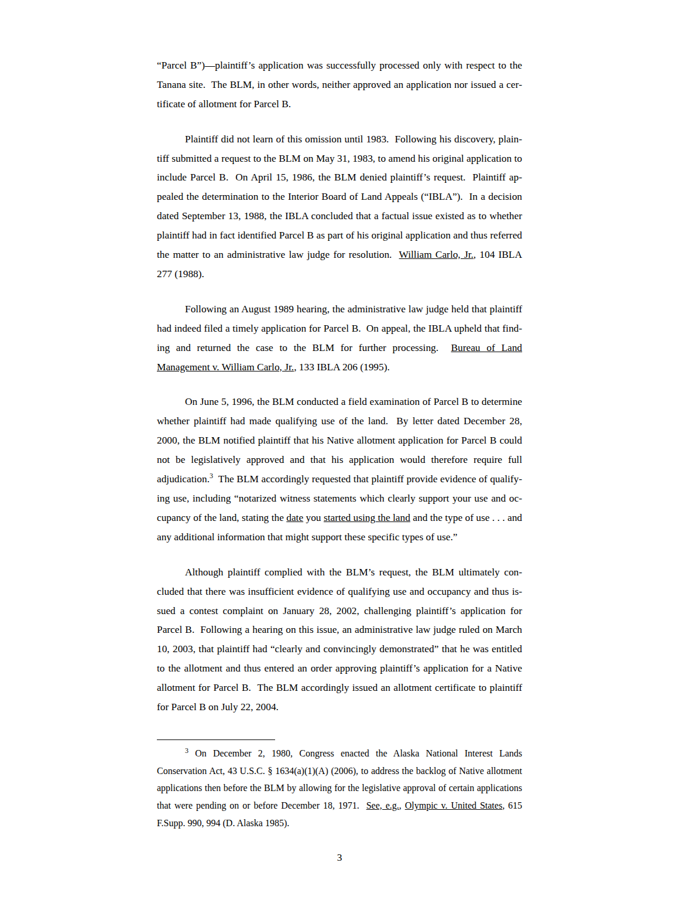“Parcel B”)—plaintiff’s application was successfully processed only with respect to the Tanana site. The BLM, in other words, neither approved an application nor issued a certificate of allotment for Parcel B.
Plaintiff did not learn of this omission until 1983. Following his discovery, plaintiff submitted a request to the BLM on May 31, 1983, to amend his original application to include Parcel B. On April 15, 1986, the BLM denied plaintiff’s request. Plaintiff appealed the determination to the Interior Board of Land Appeals (“IBLA”). In a decision dated September 13, 1988, the IBLA concluded that a factual issue existed as to whether plaintiff had in fact identified Parcel B as part of his original application and thus referred the matter to an administrative law judge for resolution. William Carlo, Jr., 104 IBLA 277 (1988).
Following an August 1989 hearing, the administrative law judge held that plaintiff had indeed filed a timely application for Parcel B. On appeal, the IBLA upheld that finding and returned the case to the BLM for further processing. Bureau of Land Management v. William Carlo, Jr., 133 IBLA 206 (1995).
On June 5, 1996, the BLM conducted a field examination of Parcel B to determine whether plaintiff had made qualifying use of the land. By letter dated December 28, 2000, the BLM notified plaintiff that his Native allotment application for Parcel B could not be legislatively approved and that his application would therefore require full adjudication.3 The BLM accordingly requested that plaintiff provide evidence of qualifying use, including “notarized witness statements which clearly support your use and occupancy of the land, stating the date you started using the land and the type of use . . . and any additional information that might support these specific types of use.”
Although plaintiff complied with the BLM’s request, the BLM ultimately concluded that there was insufficient evidence of qualifying use and occupancy and thus issued a contest complaint on January 28, 2002, challenging plaintiff’s application for Parcel B. Following a hearing on this issue, an administrative law judge ruled on March 10, 2003, that plaintiff had “clearly and convincingly demonstrated” that he was entitled to the allotment and thus entered an order approving plaintiff’s application for a Native allotment for Parcel B. The BLM accordingly issued an allotment certificate to plaintiff for Parcel B on July 22, 2004.
3 On December 2, 1980, Congress enacted the Alaska National Interest Lands Conservation Act, 43 U.S.C. § 1634(a)(1)(A) (2006), to address the backlog of Native allotment applications then before the BLM by allowing for the legislative approval of certain applications that were pending on or before December 18, 1971. See, e.g., Olympic v. United States, 615 F.Supp. 990, 994 (D. Alaska 1985).
3